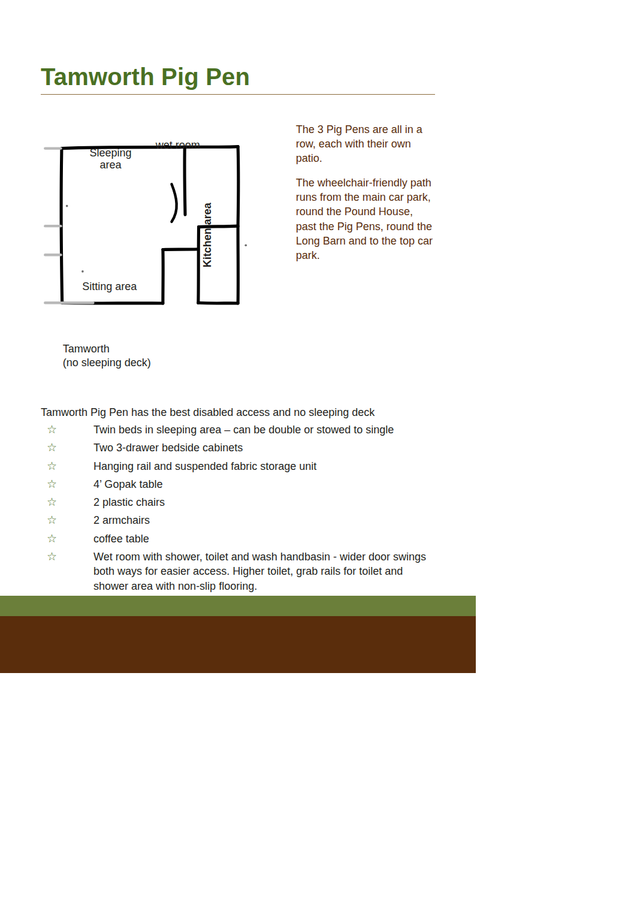Tamworth Pig Pen
Sleeping
area
wet room
Sitting area
Kitchen area
Tamworth
(no sleeping deck)
The 3 Pig Pens are all in a row, each with their own patio.
The wheelchair-friendly path runs from the main car park, round the Pound House, past the Pig Pens, round the Long Barn and to the top car park.
Tamworth Pig Pen has the best disabled access and no sleeping deck
Twin beds in sleeping area – can be double or stowed to single
Two 3-drawer bedside cabinets
Hanging rail and suspended fabric storage unit
4’ Gopak table
2 plastic chairs
2 armchairs
coffee table
Wet room with shower, toilet and wash handbasin - wider door swings both ways for easier access. Higher toilet, grab rails for toilet and shower area with non-slip flooring.
Kitchen as Berkshire and Gloucester